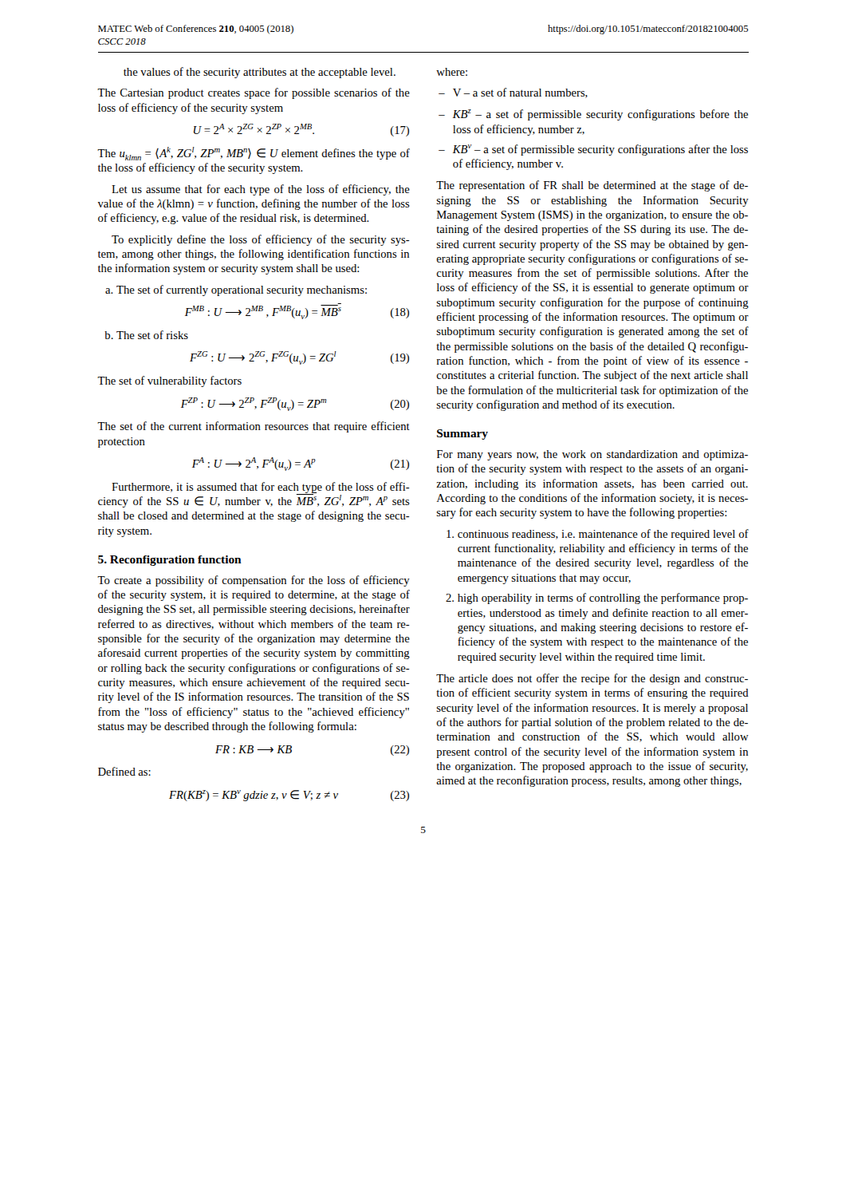MATEC Web of Conferences 210, 04005 (2018)
CSCC 2018
https://doi.org/10.1051/matecconf/201821004005
the values of the security attributes at the acceptable level.
The Cartesian product creates space for possible scenarios of the loss of efficiency of the security system
U = 2A × 2ZG × 2ZP × 2MB. (17)
The uklmn = ⟨Ak, ZGl, ZPm, MBn⟩ ∈ U element defines the type of the loss of efficiency of the security system.
Let us assume that for each type of the loss of efficiency, the value of the λ(klmn) = v function, defining the number of the loss of efficiency, e.g. value of the residual risk, is determined.
To explicitly define the loss of efficiency of the security system, among other things, the following identification functions in the information system or security system shall be used:
The set of currently operational security mechanisms:
FMB : U ⟶ 2MB , FMB(uv) = MBs (18)
The set of risks
FZG : U ⟶ 2ZG, FZG(uv) = ZGl (19)
The set of vulnerability factors
FZP : U ⟶ 2ZP, FZP(uv) = ZPm (20)
The set of the current information resources that require efficient protection
FA : U ⟶ 2A, FA(uv) = Ap (21)
Furthermore, it is assumed that for each type of the loss of efficiency of the SS u ∈ U, number v, the MBs, ZGl, ZPm, Ap sets shall be closed and determined at the stage of designing the security system.
5. Reconfiguration function
To create a possibility of compensation for the loss of efficiency of the security system, it is required to determine, at the stage of designing the SS set, all permissible steering decisions, hereinafter referred to as directives, without which members of the team responsible for the security of the organization may determine the aforesaid current properties of the security system by committing or rolling back the security configurations or configurations of security measures, which ensure achievement of the required security level of the IS information resources. The transition of the SS from the "loss of efficiency" status to the "achieved efficiency" status may be described through the following formula:
FR : KB ⟶ KB (22)
Defined as:
FR(KBz) = KBv gdzie z, v ∈ V; z ≠ v (23)
where:
V – a set of natural numbers,
KBz – a set of permissible security configurations before the loss of efficiency, number z,
KBv – a set of permissible security configurations after the loss of efficiency, number v.
The representation of FR shall be determined at the stage of designing the SS or establishing the Information Security Management System (ISMS) in the organization, to ensure the obtaining of the desired properties of the SS during its use. The desired current security property of the SS may be obtained by generating appropriate security configurations or configurations of security measures from the set of permissible solutions. After the loss of efficiency of the SS, it is essential to generate optimum or suboptimum security configuration for the purpose of continuing efficient processing of the information resources. The optimum or suboptimum security configuration is generated among the set of the permissible solutions on the basis of the detailed Q reconfiguration function, which - from the point of view of its essence - constitutes a criterial function. The subject of the next article shall be the formulation of the multicriterial task for optimization of the security configuration and method of its execution.
Summary
For many years now, the work on standardization and optimization of the security system with respect to the assets of an organization, including its information assets, has been carried out. According to the conditions of the information society, it is necessary for each security system to have the following properties:
continuous readiness, i.e. maintenance of the required level of current functionality, reliability and efficiency in terms of the maintenance of the desired security level, regardless of the emergency situations that may occur,
high operability in terms of controlling the performance properties, understood as timely and definite reaction to all emergency situations, and making steering decisions to restore efficiency of the system with respect to the maintenance of the required security level within the required time limit.
The article does not offer the recipe for the design and construction of efficient security system in terms of ensuring the required security level of the information resources. It is merely a proposal of the authors for partial solution of the problem related to the determination and construction of the SS, which would allow present control of the security level of the information system in the organization. The proposed approach to the issue of security, aimed at the reconfiguration process, results, among other things,
5